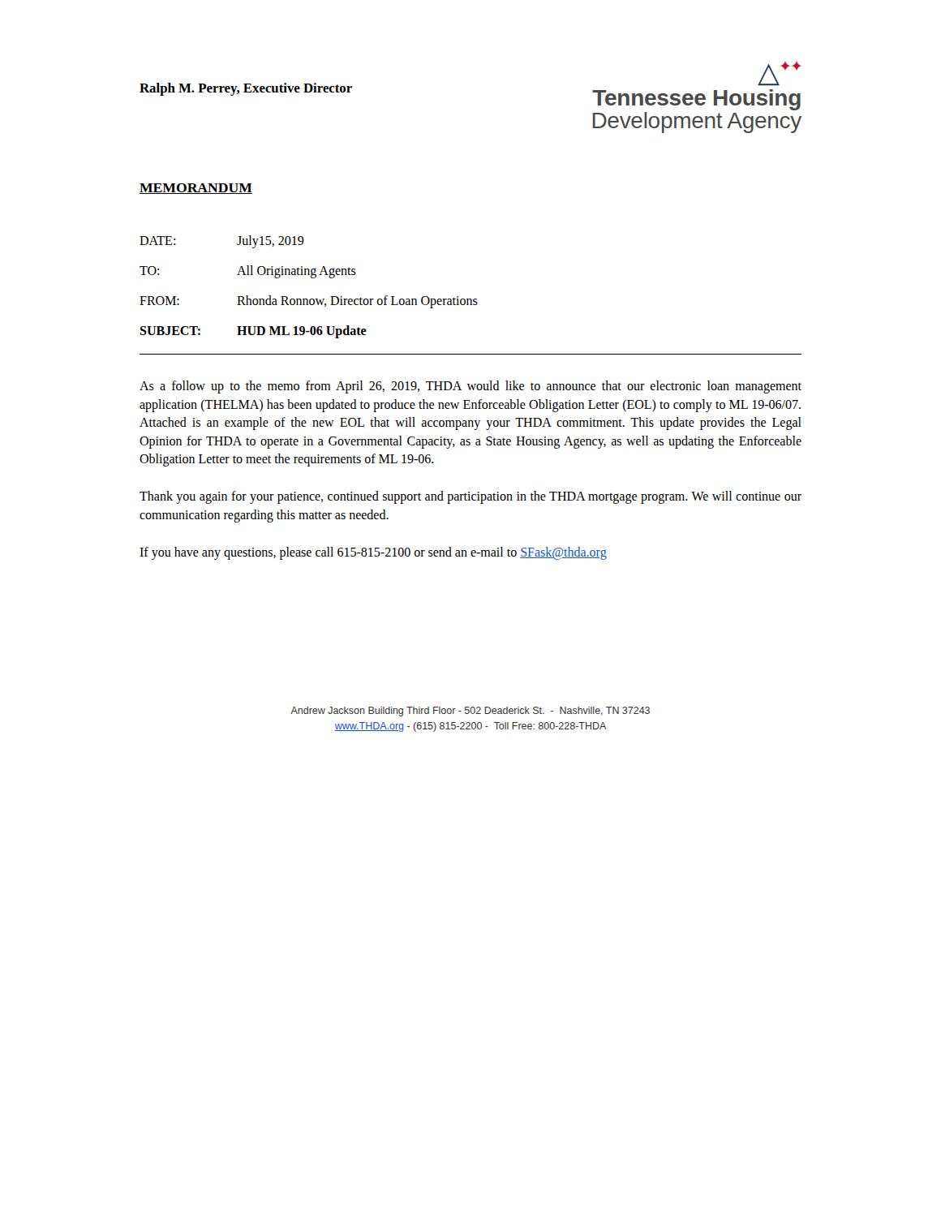Ralph M. Perrey, Executive Director
△✦✦
Tennessee Housing
Development Agency
MEMORANDUM
| DATE: | July15, 2019 |
| TO: | All Originating Agents |
| FROM: | Rhonda Ronnow, Director of Loan Operations |
| SUBJECT: | HUD ML 19-06 Update |
As a follow up to the memo from April 26, 2019, THDA would like to announce that our electronic loan management application (THELMA) has been updated to produce the new Enforceable Obligation Letter (EOL) to comply to ML 19-06/07. Attached is an example of the new EOL that will accompany your THDA commitment. This update provides the Legal Opinion for THDA to operate in a Governmental Capacity, as a State Housing Agency, as well as updating the Enforceable Obligation Letter to meet the requirements of ML 19-06.
Thank you again for your patience, continued support and participation in the THDA mortgage program. We will continue our communication regarding this matter as needed.
If you have any questions, please call 615-815-2100 or send an e-mail to SFask@thda.org
Andrew Jackson Building Third Floor - 502 Deaderick St. - Nashville, TN 37243
www.THDA.org - (615) 815-2200 - Toll Free: 800-228-THDA